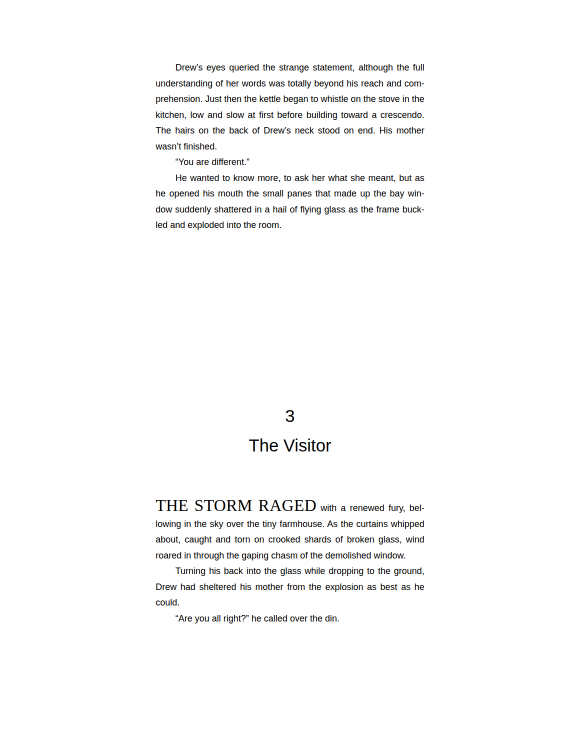Drew’s eyes queried the strange statement, although the full understanding of her words was totally beyond his reach and comprehension. Just then the kettle began to whistle on the stove in the kitchen, low and slow at first before building toward a crescendo. The hairs on the back of Drew’s neck stood on end. His mother wasn’t finished.
“You are different.”
He wanted to know more, to ask her what she meant, but as he opened his mouth the small panes that made up the bay window suddenly shattered in a hail of flying glass as the frame buckled and exploded into the room.
3
The Visitor
THE STORM RAGED with a renewed fury, bellowing in the sky over the tiny farmhouse. As the curtains whipped about, caught and torn on crooked shards of broken glass, wind roared in through the gaping chasm of the demolished window.
Turning his back into the glass while dropping to the ground, Drew had sheltered his mother from the explosion as best as he could.
“Are you all right?” he called over the din.